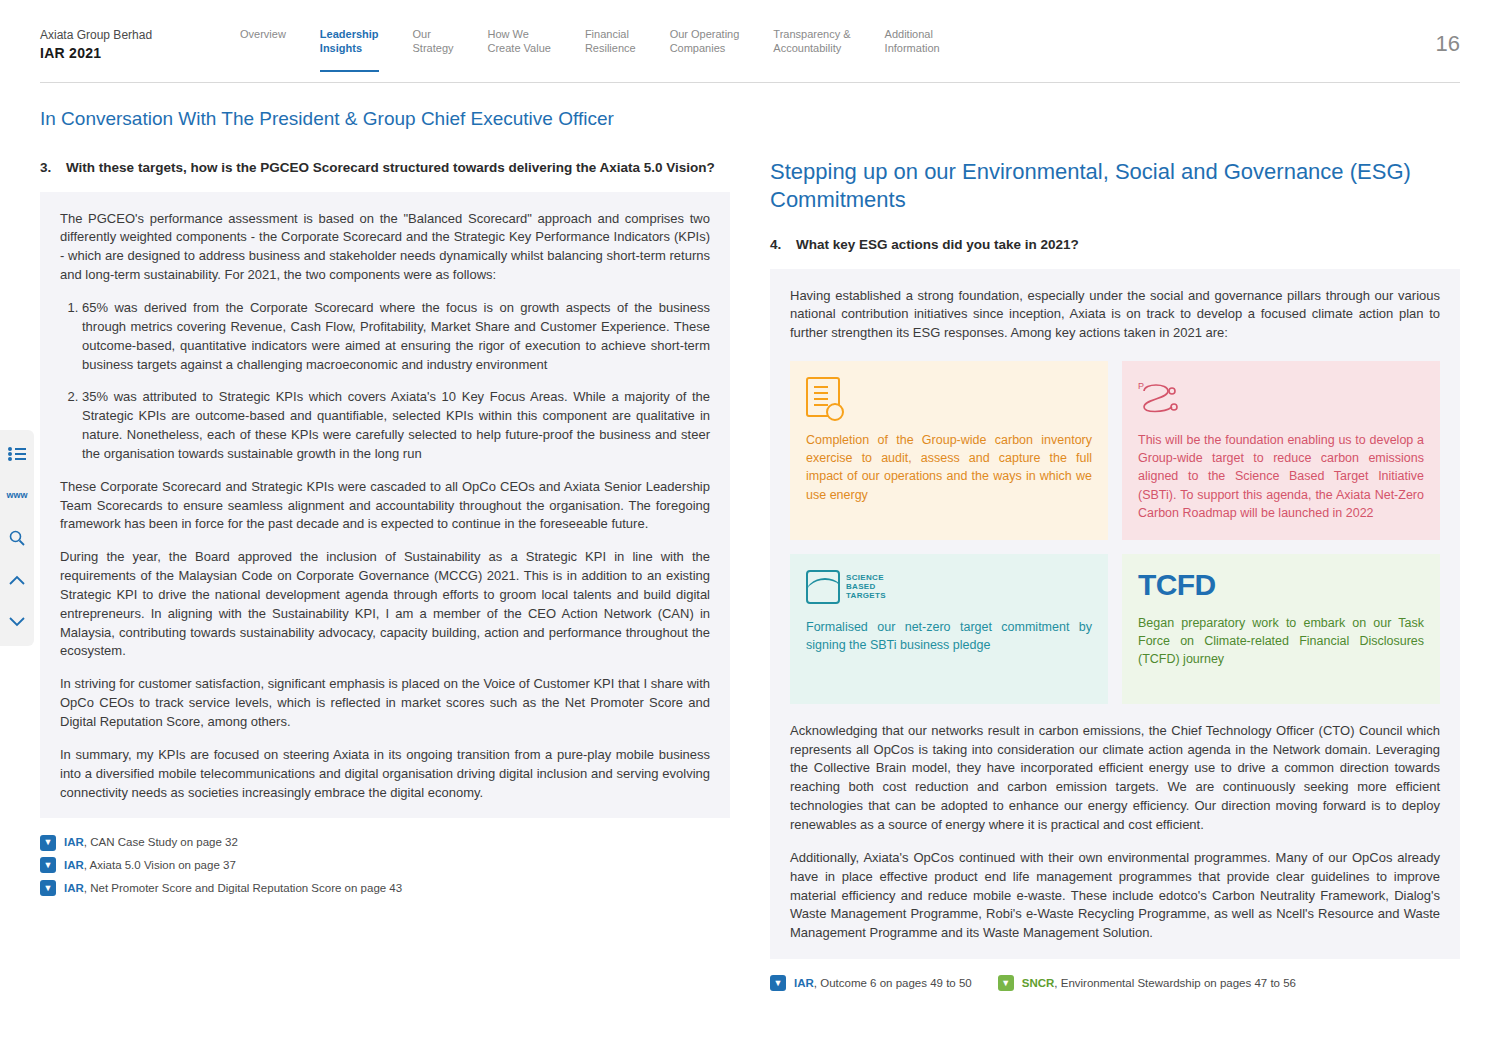www
Axiata Group Berhad IAR 2021
Overview
Leadership Insights
Our Strategy
How We Create Value
Financial Resilience
Our Operating Companies
Transparency &Accountability
Additional Information
16
In Conversation With The President & Group Chief Executive Officer
3. With these targets, how is the PGCEO Scorecard structured towards delivering the Axiata 5.0 Vision?
The PGCEO's performance assessment is based on the "Balanced Scorecard" approach and comprises two differently weighted components - the Corporate Scorecard and the Strategic Key Performance Indicators (KPIs) - which are designed to address business and stakeholder needs dynamically whilst balancing short-term returns and long-term sustainability. For 2021, the two components were as follows:
65% was derived from the Corporate Scorecard where the focus is on growth aspects of the business through metrics covering Revenue, Cash Flow, Profitability, Market Share and Customer Experience. These outcome-based, quantitative indicators were aimed at ensuring the rigor of execution to achieve short-term business targets against a challenging macroeconomic and industry environment
35% was attributed to Strategic KPIs which covers Axiata's 10 Key Focus Areas. While a majority of the Strategic KPIs are outcome-based and quantifiable, selected KPIs within this component are qualitative in nature. Nonetheless, each of these KPIs were carefully selected to help future-proof the business and steer the organisation towards sustainable growth in the long run
These Corporate Scorecard and Strategic KPIs were cascaded to all OpCo CEOs and Axiata Senior Leadership Team Scorecards to ensure seamless alignment and accountability throughout the organisation. The foregoing framework has been in force for the past decade and is expected to continue in the foreseeable future.
During the year, the Board approved the inclusion of Sustainability as a Strategic KPI in line with the requirements of the Malaysian Code on Corporate Governance (MCCG) 2021. This is in addition to an existing Strategic KPI to drive the national development agenda through efforts to groom local talents and build digital entrepreneurs. In aligning with the Sustainability KPI, I am a member of the CEO Action Network (CAN) in Malaysia, contributing towards sustainability advocacy, capacity building, action and performance throughout the ecosystem.
In striving for customer satisfaction, significant emphasis is placed on the Voice of Customer KPI that I share with OpCo CEOs to track service levels, which is reflected in market scores such as the Net Promoter Score and Digital Reputation Score, among others.
In summary, my KPIs are focused on steering Axiata in its ongoing transition from a pure-play mobile business into a diversified mobile telecommunications and digital organisation driving digital inclusion and serving evolving connectivity needs as societies increasingly embrace the digital economy.
▼IAR, CAN Case Study on page 32
▼IAR, Axiata 5.0 Vision on page 37
▼IAR, Net Promoter Score and Digital Reputation Score on page 43
Stepping up on our Environmental, Social and Governance (ESG) Commitments
4. What key ESG actions did you take in 2021?
Having established a strong foundation, especially under the social and governance pillars through our various national contribution initiatives since inception, Axiata is on track to develop a focused climate action plan to further strengthen its ESG responses. Among key actions taken in 2021 are:
Completion of the Group-wide carbon inventory exercise to audit, assess and capture the full impact of our operations and the ways in which we use energy
P
This will be the foundation enabling us to develop a Group-wide target to reduce carbon emissions aligned to the Science Based Target Initiative (SBTi). To support this agenda, the Axiata Net-Zero Carbon Roadmap will be launched in 2022
Science
Based
Targets
Formalised our net-zero target commitment by signing the SBTi business pledge
TCFD
Began preparatory work to embark on our Task Force on Climate-related Financial Disclosures (TCFD) journey
Acknowledging that our networks result in carbon emissions, the Chief Technology Officer (CTO) Council which represents all OpCos is taking into consideration our climate action agenda in the Network domain. Leveraging the Collective Brain model, they have incorporated efficient energy use to drive a common direction towards reaching both cost reduction and carbon emission targets. We are continuously seeking more efficient technologies that can be adopted to enhance our energy efficiency. Our direction moving forward is to deploy renewables as a source of energy where it is practical and cost efficient.
Additionally, Axiata's OpCos continued with their own environmental programmes. Many of our OpCos already have in place effective product end life management programmes that provide clear guidelines to improve material efficiency and reduce mobile e-waste. These include edotco's Carbon Neutrality Framework, Dialog's Waste Management Programme, Robi's e-Waste Recycling Programme, as well as Ncell's Resource and Waste Management Programme and its Waste Management Solution.
▼IAR, Outcome 6 on pages 49 to 50 ▼SNCR, Environmental Stewardship on pages 47 to 56